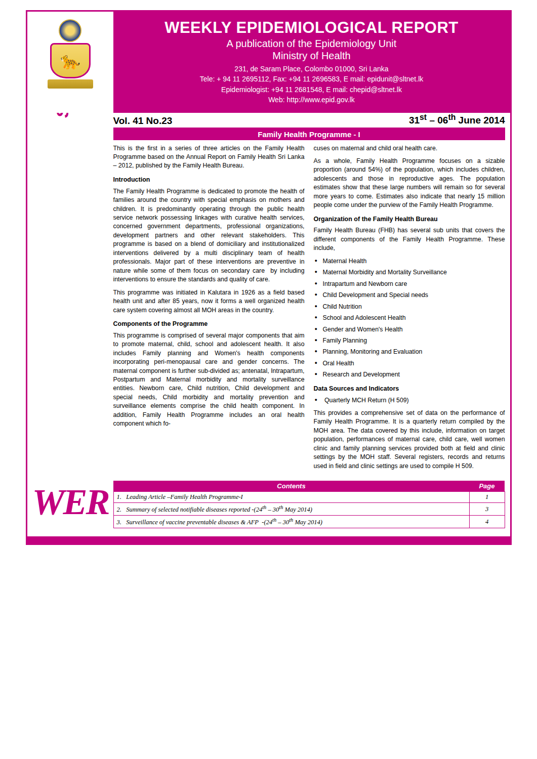🐆
WEEKLY EPIDEMIOLOGICAL REPORT
A publication of the Epidemiology Unit
Ministry of Health
231, de Saram Place, Colombo 01000, Sri Lanka
Tele: + 94 11 2695112, Fax: +94 11 2696583, E mail: epidunit@sltnet.lk
Epidemiologist: +94 11 2681548, E mail: chepid@sltnet.lk
Web: http://www.epid.gov.lk
SRI LANKA - 2014
WER
Vol. 41 No.23 31st – 06th June 2014
Family Health Programme - I
This is the first in a series of three articles on the Family Health Programme based on the Annual Report on Family Health Sri Lanka – 2012, published by the Family Health Bureau.
Introduction
The Family Health Programme is dedicated to promote the health of families around the country with special emphasis on mothers and children. It is predominantly operating through the public health service network possessing linkages with curative health services, concerned government departments, professional organizations, development partners and other relevant stakeholders. This programme is based on a blend of domiciliary and institutionalized interventions delivered by a multi disciplinary team of health professionals. Major part of these interventions are preventive in nature while some of them focus on secondary care by including interventions to ensure the standards and quality of care.
This programme was initiated in Kalutara in 1926 as a field based health unit and after 85 years, now it forms a well organized health care system covering almost all MOH areas in the country.
Components of the Programme
This programme is comprised of several major components that aim to promote maternal, child, school and adolescent health. It also includes Family planning and Women's health components incorporating peri-menopausal care and gender concerns. The maternal component is further sub-divided as; antenatal, Intrapartum, Postpartum and Maternal morbidity and mortality surveillance entities. Newborn care, Child nutrition, Child development and special needs, Child morbidity and mortality prevention and surveillance elements comprise the child health component. In addition, Family Health Programme includes an oral health component which fo-
cuses on maternal and child oral health care.
As a whole, Family Health Programme focuses on a sizable proportion (around 54%) of the population, which includes children, adolescents and those in reproductive ages. The population estimates show that these large numbers will remain so for several more years to come. Estimates also indicate that nearly 15 million people come under the purview of the Family Health Programme.
Organization of the Family Health Bureau
Family Health Bureau (FHB) has several sub units that covers the different components of the Family Health Programme. These include,
Maternal Health
Maternal Morbidity and Mortality Surveillance
Intrapartum and Newborn care
Child Development and Special needs
Child Nutrition
School and Adolescent Health
Gender and Women's Health
Family Planning
Planning, Monitoring and Evaluation
Oral Health
Research and Development
Data Sources and Indicators
Quarterly MCH Return (H 509)
This provides a comprehensive set of data on the performance of Family Health Programme. It is a quarterly return compiled by the MOH area. The data covered by this include, information on target population, performances of maternal care, child care, well women clinic and family planning services provided both at field and clinic settings by the MOH staff. Several registers, records and returns used in field and clinic settings are used to compile H 509.
| Contents | Page |
| --- | --- |
| 1. Leading Article –Family Health Programme-I | 1 |
| 2. Summary of selected notifiable diseases reported -(24 th – 30 th May 2014) | 3 |
| 3. Surveillance of vaccine preventable diseases & AFP -(24 th – 30 th May 2014) | 4 |